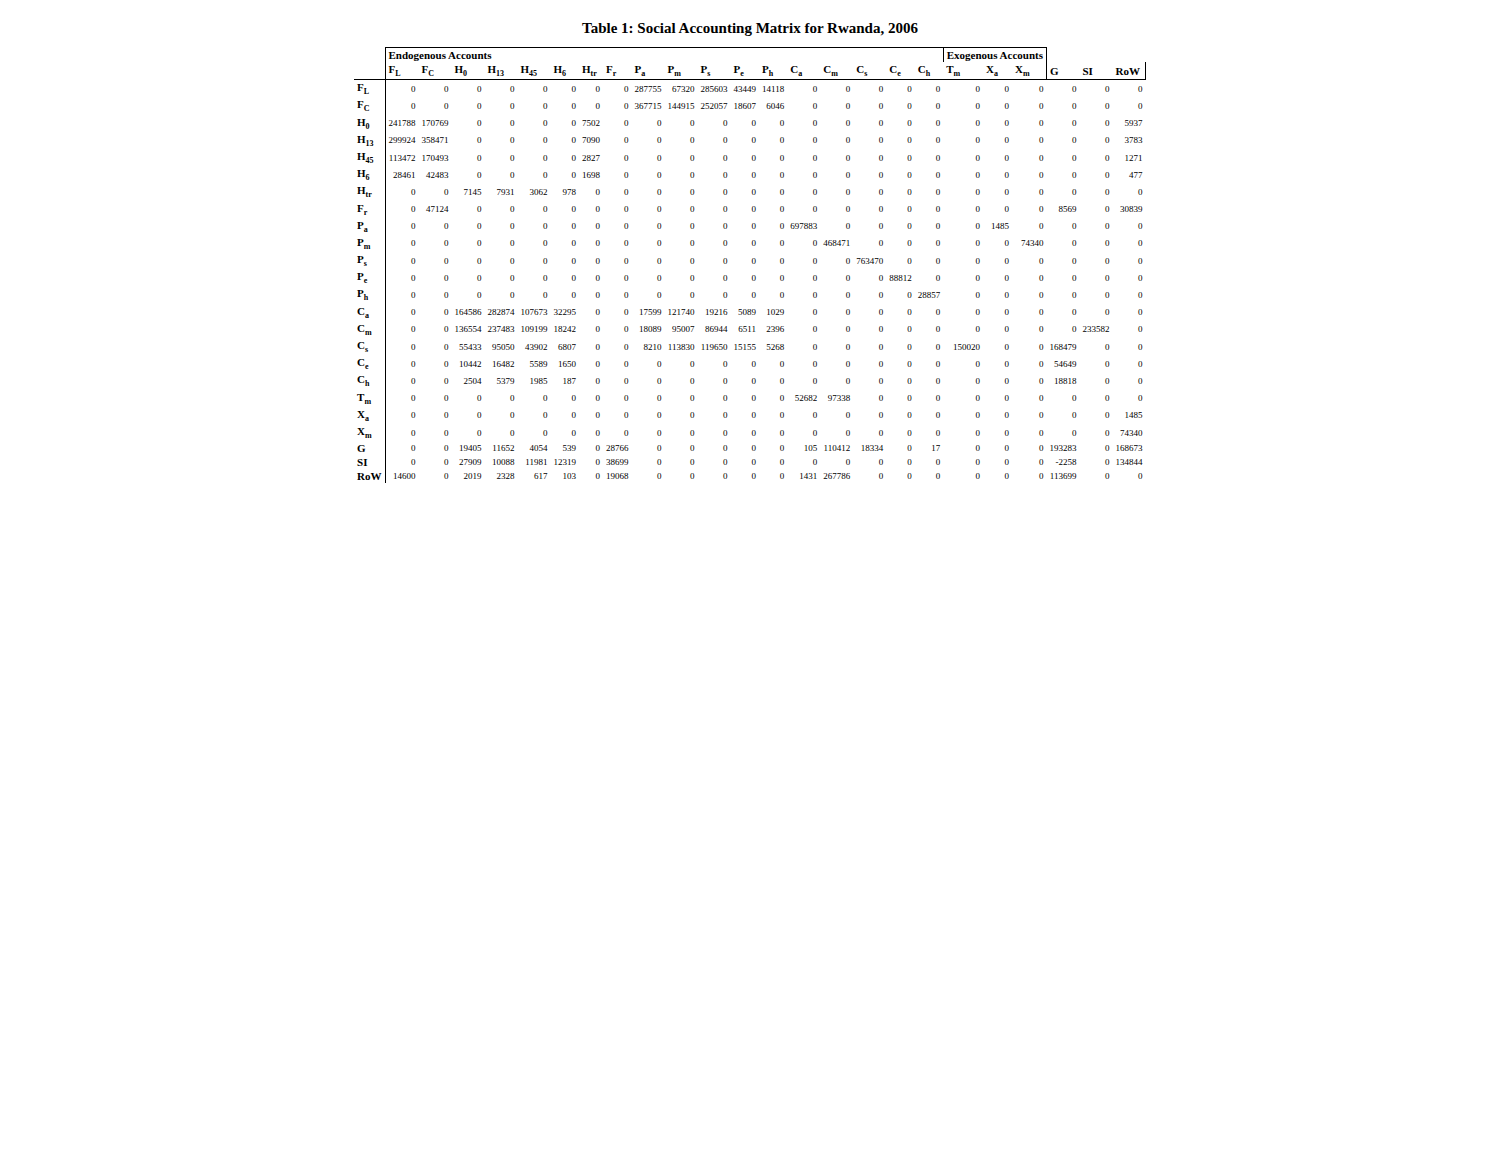Table 1: Social Accounting Matrix for Rwanda, 2006
| | Endogenous Accounts | Exogenous Accounts |
| | F L | F C | H 0 | H 13 | H 45 | H 6 | H tr | F r | P a | P m | P s | P e | P h | C a | C m | C s | C e | C h | T m | X a | X m | G | SI | RoW |
| F L | 0 | 0 | 0 | 0 | 0 | 0 | 0 | 0 | 287755 | 67320 | 285603 | 43449 | 14118 | 0 | 0 | 0 | 0 | 0 | 0 | 0 | 0 | 0 | 0 | 0 |
| F C | 0 | 0 | 0 | 0 | 0 | 0 | 0 | 0 | 367715 | 144915 | 252057 | 18607 | 6046 | 0 | 0 | 0 | 0 | 0 | 0 | 0 | 0 | 0 | 0 | 0 |
| H 0 | 241788 | 170769 | 0 | 0 | 0 | 0 | 7502 | 0 | 0 | 0 | 0 | 0 | 0 | 0 | 0 | 0 | 0 | 0 | 0 | 0 | 0 | 0 | 0 | 5937 |
| H 13 | 299924 | 358471 | 0 | 0 | 0 | 0 | 7090 | 0 | 0 | 0 | 0 | 0 | 0 | 0 | 0 | 0 | 0 | 0 | 0 | 0 | 0 | 0 | 0 | 3783 |
| H 45 | 113472 | 170493 | 0 | 0 | 0 | 0 | 2827 | 0 | 0 | 0 | 0 | 0 | 0 | 0 | 0 | 0 | 0 | 0 | 0 | 0 | 0 | 0 | 0 | 1271 |
| H 6 | 28461 | 42483 | 0 | 0 | 0 | 0 | 1698 | 0 | 0 | 0 | 0 | 0 | 0 | 0 | 0 | 0 | 0 | 0 | 0 | 0 | 0 | 0 | 0 | 477 |
| H tr | 0 | 0 | 7145 | 7931 | 3062 | 978 | 0 | 0 | 0 | 0 | 0 | 0 | 0 | 0 | 0 | 0 | 0 | 0 | 0 | 0 | 0 | 0 | 0 | 0 |
| F r | 0 | 47124 | 0 | 0 | 0 | 0 | 0 | 0 | 0 | 0 | 0 | 0 | 0 | 0 | 0 | 0 | 0 | 0 | 0 | 0 | 0 | 8569 | 0 | 30839 |
| P a | 0 | 0 | 0 | 0 | 0 | 0 | 0 | 0 | 0 | 0 | 0 | 0 | 0 | 697883 | 0 | 0 | 0 | 0 | 0 | 1485 | 0 | 0 | 0 | 0 |
| P m | 0 | 0 | 0 | 0 | 0 | 0 | 0 | 0 | 0 | 0 | 0 | 0 | 0 | 0 | 468471 | 0 | 0 | 0 | 0 | 0 | 74340 | 0 | 0 | 0 |
| P s | 0 | 0 | 0 | 0 | 0 | 0 | 0 | 0 | 0 | 0 | 0 | 0 | 0 | 0 | 0 | 763470 | 0 | 0 | 0 | 0 | 0 | 0 | 0 | 0 |
| P e | 0 | 0 | 0 | 0 | 0 | 0 | 0 | 0 | 0 | 0 | 0 | 0 | 0 | 0 | 0 | 0 | 88812 | 0 | 0 | 0 | 0 | 0 | 0 | 0 |
| P h | 0 | 0 | 0 | 0 | 0 | 0 | 0 | 0 | 0 | 0 | 0 | 0 | 0 | 0 | 0 | 0 | 0 | 28857 | 0 | 0 | 0 | 0 | 0 | 0 |
| C a | 0 | 0 | 164586 | 282874 | 107673 | 32295 | 0 | 0 | 17599 | 121740 | 19216 | 5089 | 1029 | 0 | 0 | 0 | 0 | 0 | 0 | 0 | 0 | 0 | 0 | 0 |
| C m | 0 | 0 | 136554 | 237483 | 109199 | 18242 | 0 | 0 | 18089 | 95007 | 86944 | 6511 | 2396 | 0 | 0 | 0 | 0 | 0 | 0 | 0 | 0 | 0 | 233582 | 0 |
| C s | 0 | 0 | 55433 | 95050 | 43902 | 6807 | 0 | 0 | 8210 | 113830 | 119650 | 15155 | 5268 | 0 | 0 | 0 | 0 | 0 | 150020 | 0 | 0 | 168479 | 0 | 0 |
| C e | 0 | 0 | 10442 | 16482 | 5589 | 1650 | 0 | 0 | 0 | 0 | 0 | 0 | 0 | 0 | 0 | 0 | 0 | 0 | 0 | 0 | 0 | 54649 | 0 | 0 |
| C h | 0 | 0 | 2504 | 5379 | 1985 | 187 | 0 | 0 | 0 | 0 | 0 | 0 | 0 | 0 | 0 | 0 | 0 | 0 | 0 | 0 | 0 | 18818 | 0 | 0 |
| T m | 0 | 0 | 0 | 0 | 0 | 0 | 0 | 0 | 0 | 0 | 0 | 0 | 0 | 52682 | 97338 | 0 | 0 | 0 | 0 | 0 | 0 | 0 | 0 | 0 |
| X a | 0 | 0 | 0 | 0 | 0 | 0 | 0 | 0 | 0 | 0 | 0 | 0 | 0 | 0 | 0 | 0 | 0 | 0 | 0 | 0 | 0 | 0 | 0 | 1485 |
| X m | 0 | 0 | 0 | 0 | 0 | 0 | 0 | 0 | 0 | 0 | 0 | 0 | 0 | 0 | 0 | 0 | 0 | 0 | 0 | 0 | 0 | 0 | 0 | 74340 |
| G | 0 | 0 | 19405 | 11652 | 4054 | 539 | 0 | 28766 | 0 | 0 | 0 | 0 | 0 | 105 | 110412 | 18334 | 0 | 17 | 0 | 0 | 0 | 193283 | 0 | 168673 |
| SI | 0 | 0 | 27909 | 10088 | 11981 | 12319 | 0 | 38699 | 0 | 0 | 0 | 0 | 0 | 0 | 0 | 0 | 0 | 0 | 0 | 0 | 0 | -2258 | 0 | 134844 |
| RoW | 14600 | 0 | 2019 | 2328 | 617 | 103 | 0 | 19068 | 0 | 0 | 0 | 0 | 0 | 1431 | 267786 | 0 | 0 | 0 | 0 | 0 | 0 | 113699 | 0 | 0 |